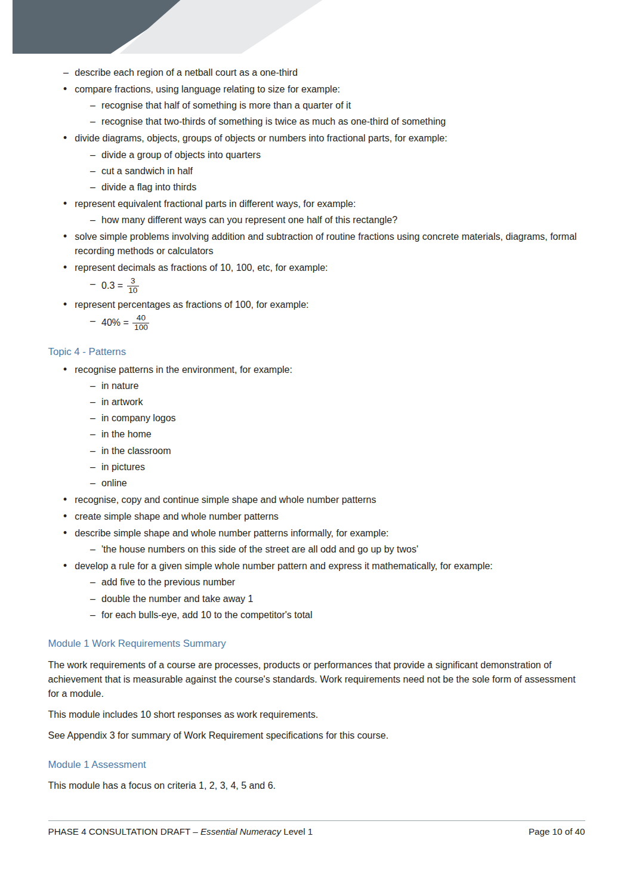describe each region of a netball court as a one-third
compare fractions, using language relating to size for example:
recognise that half of something is more than a quarter of it
recognise that two-thirds of something is twice as much as one-third of something
divide diagrams, objects, groups of objects or numbers into fractional parts, for example:
divide a group of objects into quarters
cut a sandwich in half
divide a flag into thirds
represent equivalent fractional parts in different ways, for example:
how many different ways can you represent one half of this rectangle?
solve simple problems involving addition and subtraction of routine fractions using concrete materials, diagrams, formal recording methods or calculators
represent decimals as fractions of 10, 100, etc, for example:
0.3 = 310
represent percentages as fractions of 100, for example:
40% = 40100
Topic 4 - Patterns
recognise patterns in the environment, for example:
in nature
in artwork
in company logos
in the home
in the classroom
in pictures
online
recognise, copy and continue simple shape and whole number patterns
create simple shape and whole number patterns
describe simple shape and whole number patterns informally, for example:
'the house numbers on this side of the street are all odd and go up by twos'
develop a rule for a given simple whole number pattern and express it mathematically, for example:
add five to the previous number
double the number and take away 1
for each bulls-eye, add 10 to the competitor's total
Module 1 Work Requirements Summary
The work requirements of a course are processes, products or performances that provide a significant demonstration of achievement that is measurable against the course's standards. Work requirements need not be the sole form of assessment for a module.
This module includes 10 short responses as work requirements.
See Appendix 3 for summary of Work Requirement specifications for this course.
Module 1 Assessment
This module has a focus on criteria 1, 2, 3, 4, 5 and 6.
PHASE 4 CONSULTATION DRAFT – Essential Numeracy Level 1 Page 10 of 40